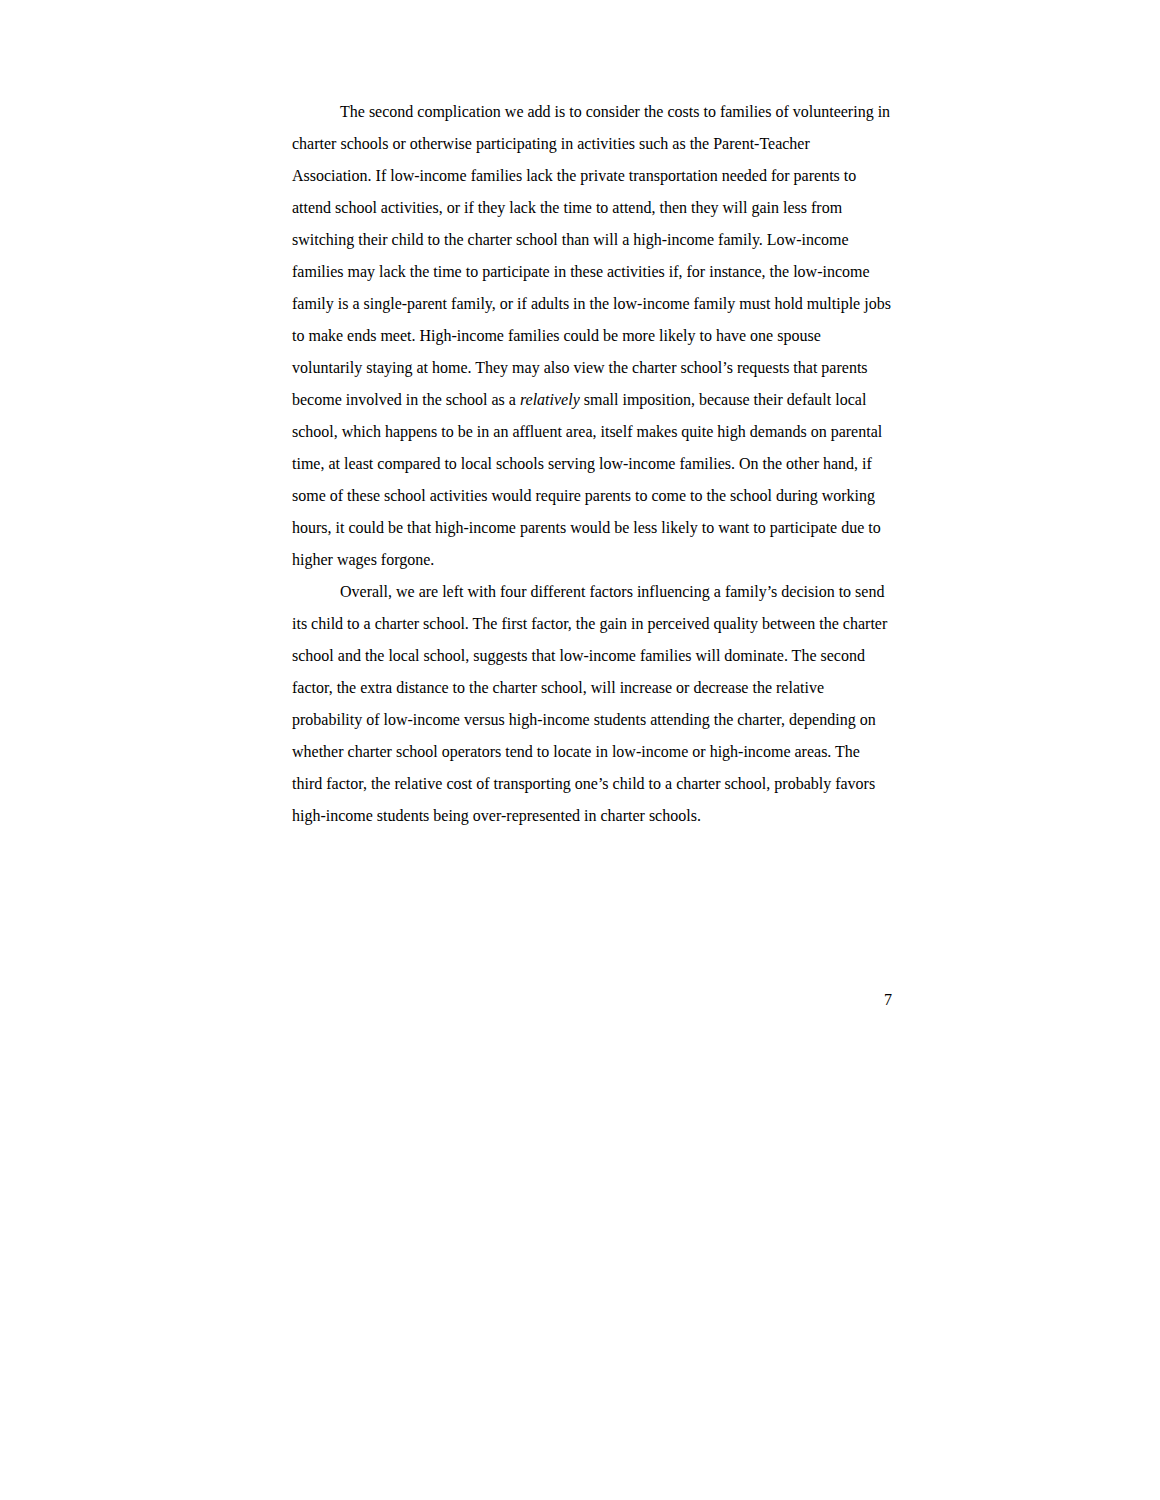The second complication we add is to consider the costs to families of volunteering in charter schools or otherwise participating in activities such as the Parent-Teacher Association. If low-income families lack the private transportation needed for parents to attend school activities, or if they lack the time to attend, then they will gain less from switching their child to the charter school than will a high-income family. Low-income families may lack the time to participate in these activities if, for instance, the low-income family is a single-parent family, or if adults in the low-income family must hold multiple jobs to make ends meet. High-income families could be more likely to have one spouse voluntarily staying at home. They may also view the charter school’s requests that parents become involved in the school as a relatively small imposition, because their default local school, which happens to be in an affluent area, itself makes quite high demands on parental time, at least compared to local schools serving low-income families. On the other hand, if some of these school activities would require parents to come to the school during working hours, it could be that high-income parents would be less likely to want to participate due to higher wages forgone.
Overall, we are left with four different factors influencing a family’s decision to send its child to a charter school. The first factor, the gain in perceived quality between the charter school and the local school, suggests that low-income families will dominate. The second factor, the extra distance to the charter school, will increase or decrease the relative probability of low-income versus high-income students attending the charter, depending on whether charter school operators tend to locate in low-income or high-income areas. The third factor, the relative cost of transporting one’s child to a charter school, probably favors high-income students being over-represented in charter schools.
7